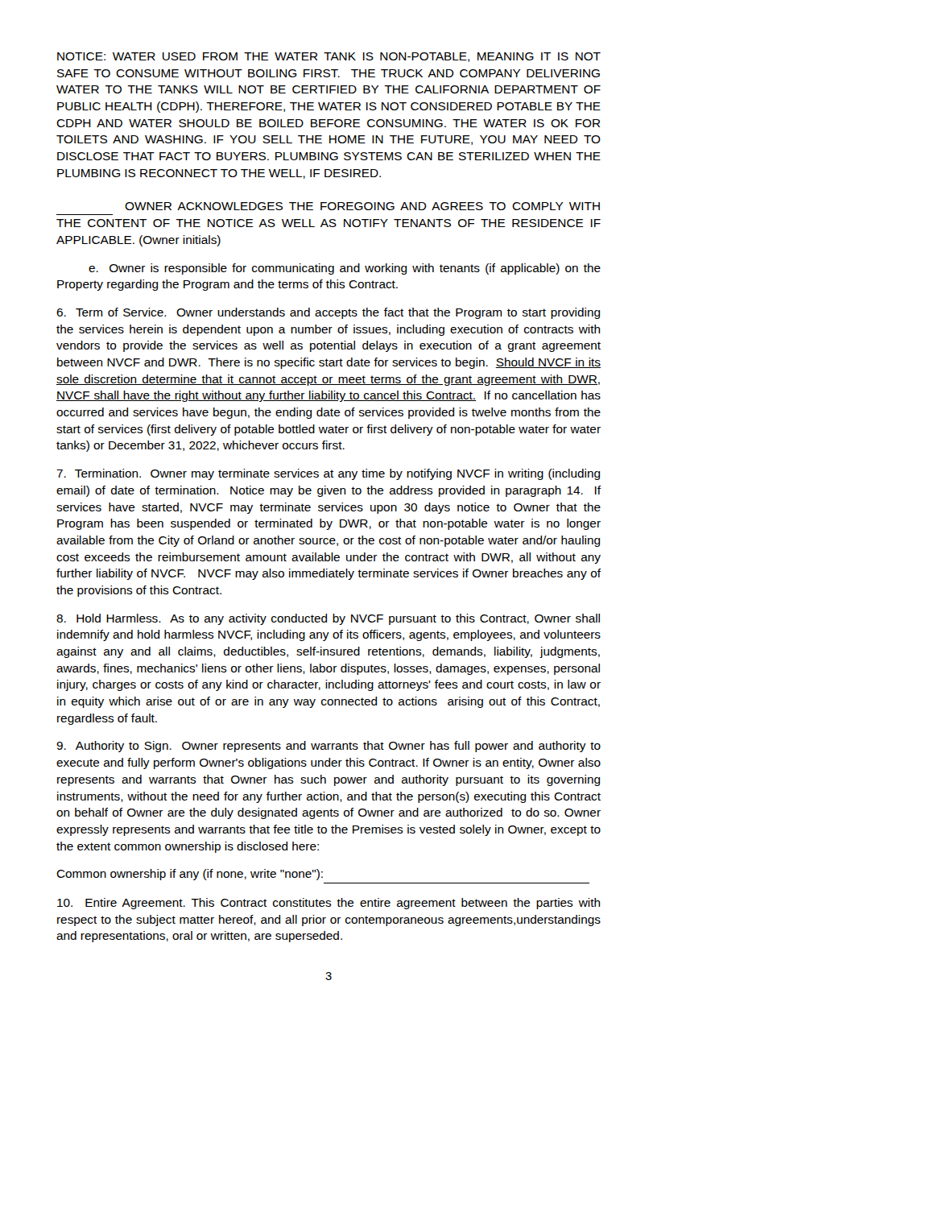NOTICE: WATER USED FROM THE WATER TANK IS NON-POTABLE, MEANING IT IS NOT SAFE TO CONSUME WITHOUT BOILING FIRST. THE TRUCK AND COMPANY DELIVERING WATER TO THE TANKS WILL NOT BE CERTIFIED BY THE CALIFORNIA DEPARTMENT OF PUBLIC HEALTH (CDPH). THEREFORE, THE WATER IS NOT CONSIDERED POTABLE BY THE CDPH AND WATER SHOULD BE BOILED BEFORE CONSUMING. THE WATER IS OK FOR TOILETS AND WASHING. IF YOU SELL THE HOME IN THE FUTURE, YOU MAY NEED TO DISCLOSE THAT FACT TO BUYERS. PLUMBING SYSTEMS CAN BE STERILIZED WHEN THE PLUMBING IS RECONNECT TO THE WELL, IF DESIRED.
OWNER ACKNOWLEDGES THE FOREGOING AND AGREES TO COMPLY WITH THE CONTENT OF THE NOTICE AS WELL AS NOTIFY TENANTS OF THE RESIDENCE IF APPLICABLE. (Owner initials)
e. Owner is responsible for communicating and working with tenants (if applicable) on the Property regarding the Program and the terms of this Contract.
6. Term of Service. Owner understands and accepts the fact that the Program to start providing the services herein is dependent upon a number of issues, including execution of contracts with vendors to provide the services as well as potential delays in execution of a grant agreement between NVCF and DWR. There is no specific start date for services to begin. Should NVCF in its sole discretion determine that it cannot accept or meet terms of the grant agreement with DWR, NVCF shall have the right without any further liability to cancel this Contract. If no cancellation has occurred and services have begun, the ending date of services provided is twelve months from the start of services (first delivery of potable bottled water or first delivery of non-potable water for water tanks) or December 31, 2022, whichever occurs first.
7. Termination. Owner may terminate services at any time by notifying NVCF in writing (including email) of date of termination. Notice may be given to the address provided in paragraph 14. If services have started, NVCF may terminate services upon 30 days notice to Owner that the Program has been suspended or terminated by DWR, or that non-potable water is no longer available from the City of Orland or another source, or the cost of non-potable water and/or hauling cost exceeds the reimbursement amount available under the contract with DWR, all without any further liability of NVCF. NVCF may also immediately terminate services if Owner breaches any of the provisions of this Contract.
8. Hold Harmless. As to any activity conducted by NVCF pursuant to this Contract, Owner shall indemnify and hold harmless NVCF, including any of its officers, agents, employees, and volunteers against any and all claims, deductibles, self-insured retentions, demands, liability, judgments, awards, fines, mechanics' liens or other liens, labor disputes, losses, damages, expenses, personal injury, charges or costs of any kind or character, including attorneys' fees and court costs, in law or in equity which arise out of or are in any way connected to actions arising out of this Contract, regardless of fault.
9. Authority to Sign. Owner represents and warrants that Owner has full power and authority to execute and fully perform Owner's obligations under this Contract. If Owner is an entity, Owner also represents and warrants that Owner has such power and authority pursuant to its governing instruments, without the need for any further action, and that the person(s) executing this Contract on behalf of Owner are the duly designated agents of Owner and are authorized to do so. Owner expressly represents and warrants that fee title to the Premises is vested solely in Owner, except to the extent common ownership is disclosed here:
Common ownership if any (if none, write "none"):
10. Entire Agreement. This Contract constitutes the entire agreement between the parties with respect to the subject matter hereof, and all prior or contemporaneous agreements,understandings and representations, oral or written, are superseded.
3